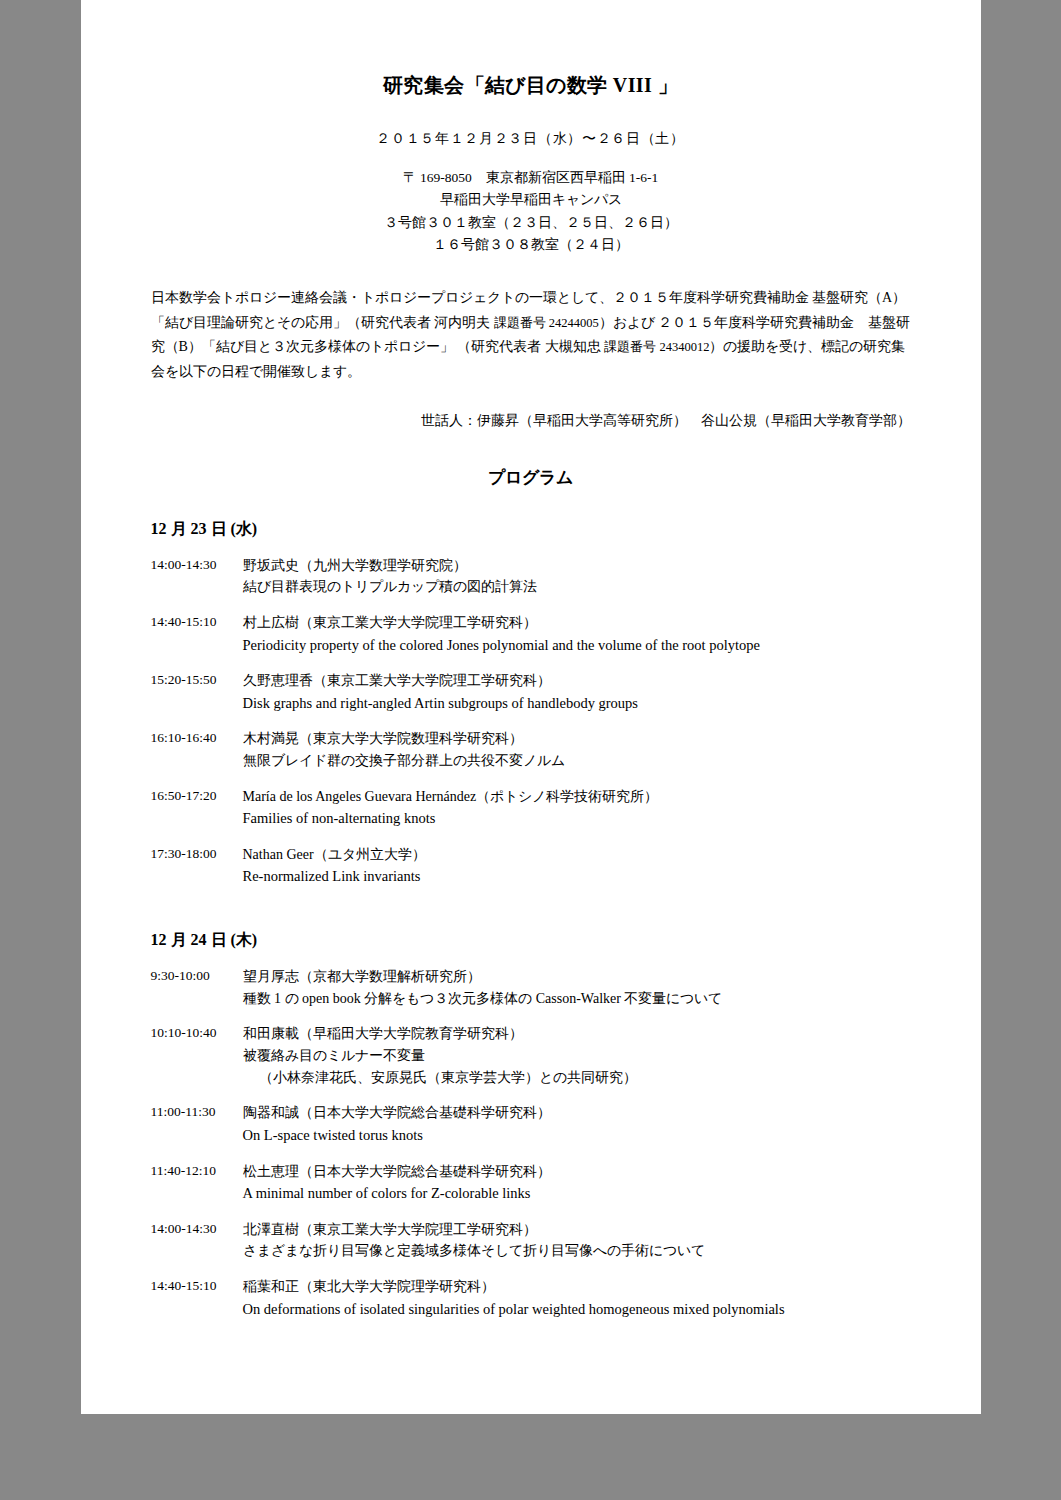研究集会「結び目の数学 VIII 」
２０１５年１２月２３日（水）〜２６日（土）
〒 169-8050　東京都新宿区西早稲田 1-6-1
早稲田大学早稲田キャンパス
３号館３０１教室（２３日、２５日、２６日）
１６号館３０８教室（２４日）
日本数学会トポロジー連絡会議・トポロジープロジェクトの一環として、２０１５年度科学研究費補助金 基盤研究（A）「結び目理論研究とその応用」（研究代表者 河内明夫 課題番号 24244005）および ２０１５年度科学研究費補助金　基盤研究（B）「結び目と３次元多様体のトポロジー」 （研究代表者 大槻知忠 課題番号 24340012）の援助を受け、標記の研究集会を以下の日程で開催致します。
世話人：伊藤昇（早稲田大学高等研究所）　谷山公規（早稲田大学教育学部）
プログラム
12 月 23 日 (水)
| 14:00-14:30 | 野坂武史（九州大学数理学研究院） 結び目群表現のトリプルカップ積の図的計算法 |
| 14:40-15:10 | 村上広樹（東京工業大学大学院理工学研究科） Periodicity property of the colored Jones polynomial and the volume of the root polytope |
| 15:20-15:50 | 久野恵理香（東京工業大学大学院理工学研究科） Disk graphs and right-angled Artin subgroups of handlebody groups |
| 16:10-16:40 | 木村満晃（東京大学大学院数理科学研究科） 無限ブレイド群の交換子部分群上の共役不変ノルム |
| 16:50-17:20 | María de los Angeles Guevara Hernández（ポトシノ科学技術研究所） Families of non-alternating knots |
| 17:30-18:00 | Nathan Geer（ユタ州立大学） Re-normalized Link invariants |
12 月 24 日 (木)
| 9:30-10:00 | 望月厚志（京都大学数理解析研究所） 種数 1 の open book 分解をもつ３次元多様体の Casson-Walker 不変量について |
| 10:10-10:40 | 和田康載（早稲田大学大学院教育学研究科） 被覆絡み目のミルナー不変量 （小林奈津花氏、安原晃氏（東京学芸大学）との共同研究） |
| 11:00-11:30 | 陶器和誠（日本大学大学院総合基礎科学研究科） On L-space twisted torus knots |
| 11:40-12:10 | 松土恵理（日本大学大学院総合基礎科学研究科） A minimal number of colors for Z-colorable links |
| 14:00-14:30 | 北澤直樹（東京工業大学大学院理工学研究科） さまざまな折り目写像と定義域多様体そして折り目写像への手術について |
| 14:40-15:10 | 稲葉和正（東北大学大学院理学研究科） On deformations of isolated singularities of polar weighted homogeneous mixed polynomials |